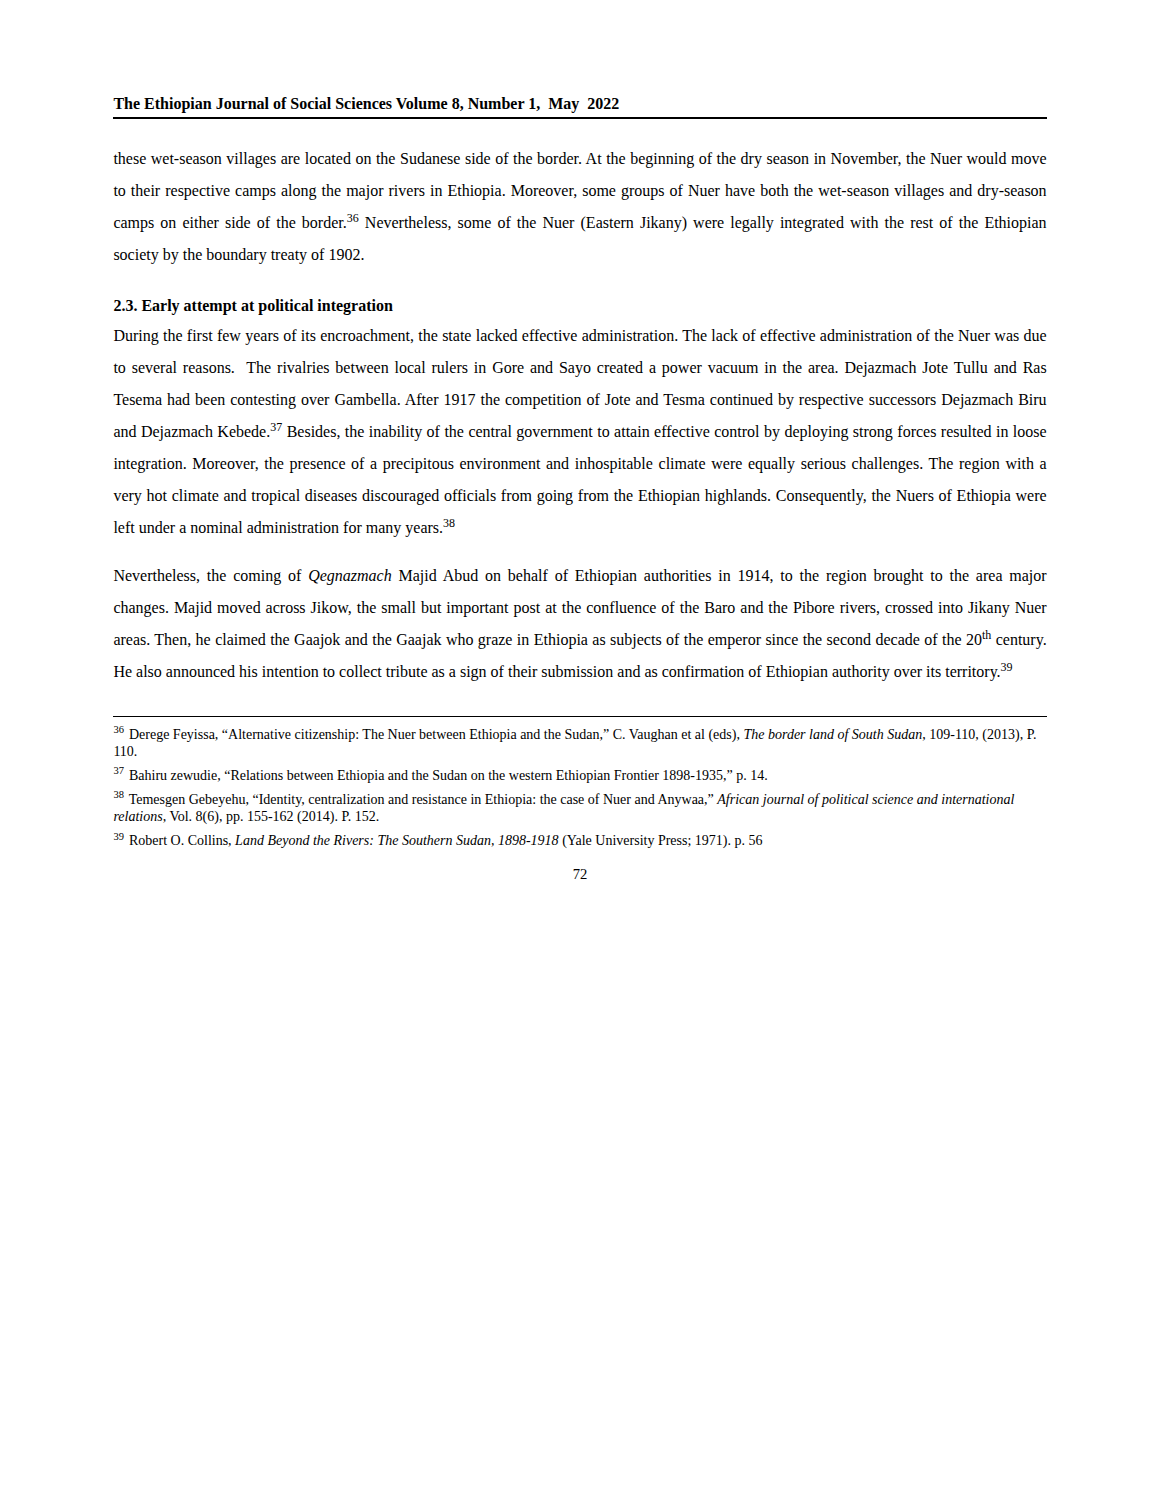The Ethiopian Journal of Social Sciences Volume 8, Number 1, May 2022
these wet-season villages are located on the Sudanese side of the border. At the beginning of the dry season in November, the Nuer would move to their respective camps along the major rivers in Ethiopia. Moreover, some groups of Nuer have both the wet-season villages and dry-season camps on either side of the border.36 Nevertheless, some of the Nuer (Eastern Jikany) were legally integrated with the rest of the Ethiopian society by the boundary treaty of 1902.
2.3. Early attempt at political integration
During the first few years of its encroachment, the state lacked effective administration. The lack of effective administration of the Nuer was due to several reasons. The rivalries between local rulers in Gore and Sayo created a power vacuum in the area. Dejazmach Jote Tullu and Ras Tesema had been contesting over Gambella. After 1917 the competition of Jote and Tesma continued by respective successors Dejazmach Biru and Dejazmach Kebede.37 Besides, the inability of the central government to attain effective control by deploying strong forces resulted in loose integration. Moreover, the presence of a precipitous environment and inhospitable climate were equally serious challenges. The region with a very hot climate and tropical diseases discouraged officials from going from the Ethiopian highlands. Consequently, the Nuers of Ethiopia were left under a nominal administration for many years.38
Nevertheless, the coming of Qegnazmach Majid Abud on behalf of Ethiopian authorities in 1914, to the region brought to the area major changes. Majid moved across Jikow, the small but important post at the confluence of the Baro and the Pibore rivers, crossed into Jikany Nuer areas. Then, he claimed the Gaajok and the Gaajak who graze in Ethiopia as subjects of the emperor since the second decade of the 20th century. He also announced his intention to collect tribute as a sign of their submission and as confirmation of Ethiopian authority over its territory.39
36 Derege Feyissa, “Alternative citizenship: The Nuer between Ethiopia and the Sudan,” C. Vaughan et al (eds), The border land of South Sudan, 109-110, (2013), P. 110.
37 Bahiru zewudie, “Relations between Ethiopia and the Sudan on the western Ethiopian Frontier 1898-1935,” p. 14.
38 Temesgen Gebeyehu, “Identity, centralization and resistance in Ethiopia: the case of Nuer and Anywaa,” African journal of political science and international relations, Vol. 8(6), pp. 155-162 (2014). P. 152.
39 Robert O. Collins, Land Beyond the Rivers: The Southern Sudan, 1898-1918 (Yale University Press; 1971). p. 56
72